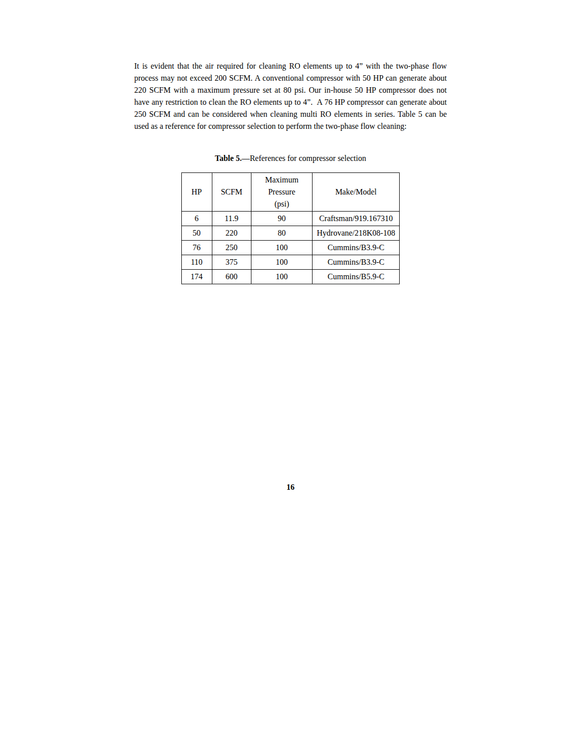It is evident that the air required for cleaning RO elements up to 4” with the two-phase flow process may not exceed 200 SCFM. A conventional compressor with 50 HP can generate about 220 SCFM with a maximum pressure set at 80 psi. Our in-house 50 HP compressor does not have any restriction to clean the RO elements up to 4”. A 76 HP compressor can generate about 250 SCFM and can be considered when cleaning multi RO elements in series. Table 5 can be used as a reference for compressor selection to perform the two-phase flow cleaning:
Table 5.—References for compressor selection
| HP | SCFM | Maximum Pressure (psi) | Make/Model |
| 6 | 11.9 | 90 | Craftsman/919.167310 |
| 50 | 220 | 80 | Hydrovane/218K08-108 |
| 76 | 250 | 100 | Cummins/B3.9-C |
| 110 | 375 | 100 | Cummins/B3.9-C |
| 174 | 600 | 100 | Cummins/B5.9-C |
16